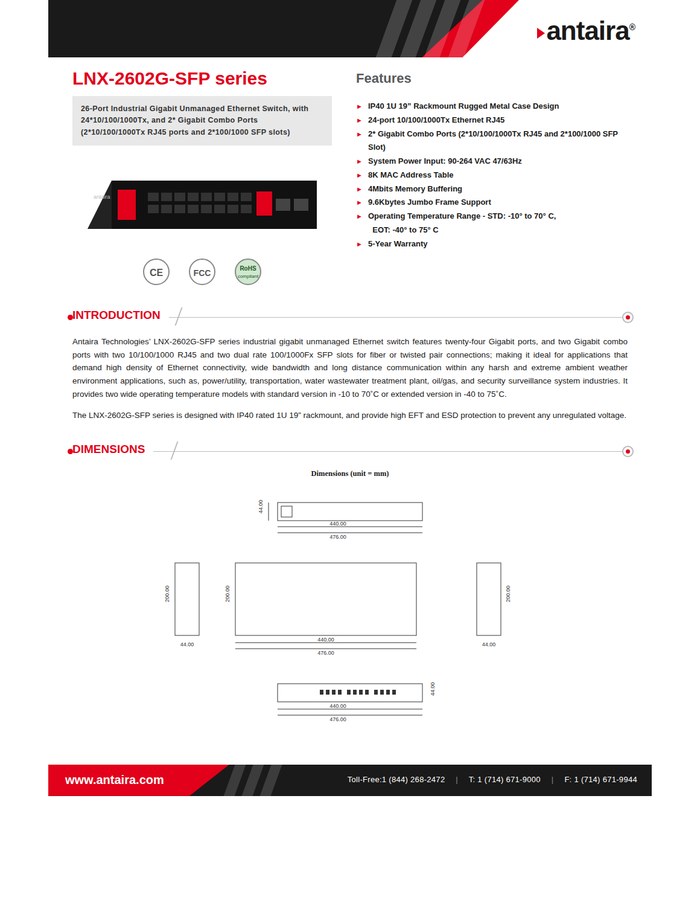antaira®
LNX-2602G-SFP series
26-Port Industrial Gigabit Unmanaged Ethernet Switch, with 24*10/100/1000Tx, and 2* Gigabit Combo Ports (2*10/100/1000Tx RJ45 ports and 2*100/1000 SFP slots)
Features
IP40 1U 19” Rackmount Rugged Metal Case Design
24-port 10/100/1000Tx Ethernet RJ45
2* Gigabit Combo Ports (2*10/100/1000Tx RJ45 and 2*100/1000 SFP Slot)
System Power Input: 90-264 VAC 47/63Hz
8K MAC Address Table
4Mbits Memory Buffering
9.6Kbytes Jumbo Frame Support
Operating Temperature Range - STD: -10° to 70° C,
EOT: -40° to 75° C
5-Year Warranty
INTRODUCTION
Antaira Technologies’ LNX-2602G-SFP series industrial gigabit unmanaged Ethernet switch features twenty-four Gigabit ports, and two Gigabit combo ports with two 10/100/1000 RJ45 and two dual rate 100/1000Fx SFP slots for fiber or twisted pair connections; making it ideal for applications that demand high density of Ethernet connectivity, wide bandwidth and long distance communication within any harsh and extreme ambient weather environment applications, such as, power/utility, transportation, water wastewater treatment plant, oil/gas, and security surveillance system industries. It provides two wide operating temperature models with standard version in -10 to 70˚C or extended version in -40 to 75˚C.
The LNX-2602G-SFP series is designed with IP40 rated 1U 19” rackmount, and provide high EFT and ESD protection to prevent any unregulated voltage.
DIMENSIONS
Dimensions (unit = mm)
www.antaira.com
Toll-Free:1 (844) 268-2472 | T: 1 (714) 671-9000 | F: 1 (714) 671-9944